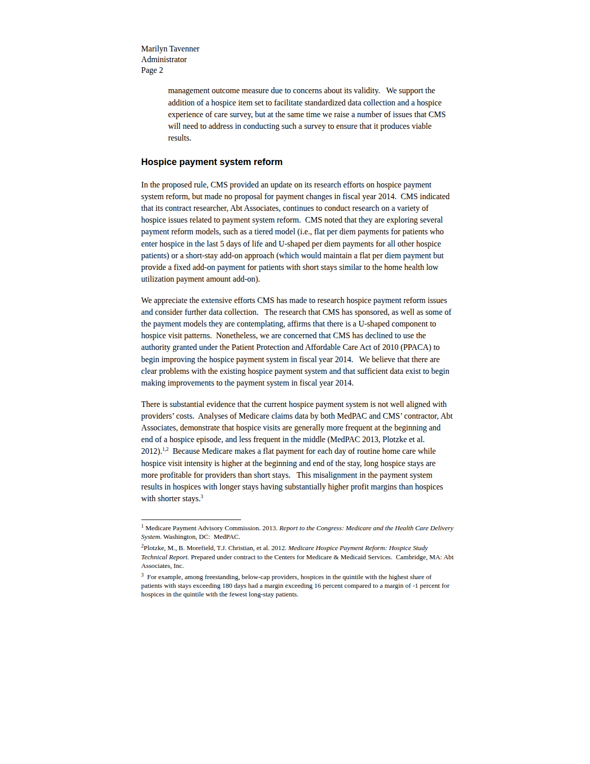Marilyn Tavenner
Administrator
Page 2
management outcome measure due to concerns about its validity. We support the addition of a hospice item set to facilitate standardized data collection and a hospice experience of care survey, but at the same time we raise a number of issues that CMS will need to address in conducting such a survey to ensure that it produces viable results.
Hospice payment system reform
In the proposed rule, CMS provided an update on its research efforts on hospice payment system reform, but made no proposal for payment changes in fiscal year 2014. CMS indicated that its contract researcher, Abt Associates, continues to conduct research on a variety of hospice issues related to payment system reform. CMS noted that they are exploring several payment reform models, such as a tiered model (i.e., flat per diem payments for patients who enter hospice in the last 5 days of life and U-shaped per diem payments for all other hospice patients) or a short-stay add-on approach (which would maintain a flat per diem payment but provide a fixed add-on payment for patients with short stays similar to the home health low utilization payment amount add-on).
We appreciate the extensive efforts CMS has made to research hospice payment reform issues and consider further data collection. The research that CMS has sponsored, as well as some of the payment models they are contemplating, affirms that there is a U-shaped component to hospice visit patterns. Nonetheless, we are concerned that CMS has declined to use the authority granted under the Patient Protection and Affordable Care Act of 2010 (PPACA) to begin improving the hospice payment system in fiscal year 2014. We believe that there are clear problems with the existing hospice payment system and that sufficient data exist to begin making improvements to the payment system in fiscal year 2014.
There is substantial evidence that the current hospice payment system is not well aligned with providers’ costs. Analyses of Medicare claims data by both MedPAC and CMS’ contractor, Abt Associates, demonstrate that hospice visits are generally more frequent at the beginning and end of a hospice episode, and less frequent in the middle (MedPAC 2013, Plotzke et al. 2012).1,2 Because Medicare makes a flat payment for each day of routine home care while hospice visit intensity is higher at the beginning and end of the stay, long hospice stays are more profitable for providers than short stays. This misalignment in the payment system results in hospices with longer stays having substantially higher profit margins than hospices with shorter stays.3
1 Medicare Payment Advisory Commission. 2013. Report to the Congress: Medicare and the Health Care Delivery System. Washington, DC: MedPAC.
2 Plotzke, M., B. Morefield, T.J. Christian, et al. 2012. Medicare Hospice Payment Reform: Hospice Study Technical Report. Prepared under contract to the Centers for Medicare & Medicaid Services. Cambridge, MA: Abt Associates, Inc.
3 For example, among freestanding, below-cap providers, hospices in the quintile with the highest share of patients with stays exceeding 180 days had a margin exceeding 16 percent compared to a margin of -1 percent for hospices in the quintile with the fewest long-stay patients.